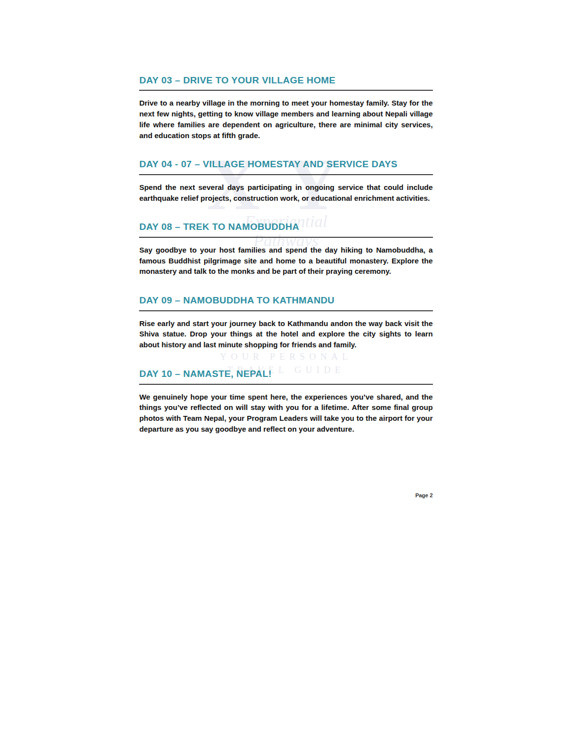XY
Experiential
Pathways
Your Personal
Travel Guide
Day 03 – Drive to Your Village Home
Drive to a nearby village in the morning to meet your homestay family. Stay for the next few nights, getting to know village members and learning about Nepali village life where families are dependent on agriculture, there are minimal city services, and education stops at fifth grade.
Day 04 - 07 – Village Homestay and Service Days
Spend the next several days participating in ongoing service that could include earthquake relief projects, construction work, or educational enrichment activities.
Day 08 – Trek to Namobuddha
Say goodbye to your host families and spend the day hiking to Namobuddha, a famous Buddhist pilgrimage site and home to a beautiful monastery. Explore the monastery and talk to the monks and be part of their praying ceremony.
Day 09 – Namobuddha to Kathmandu
Rise early and start your journey back to Kathmandu andon the way back visit the Shiva statue. Drop your things at the hotel and explore the city sights to learn about history and last minute shopping for friends and family.
Day 10 – Namaste, Nepal!
We genuinely hope your time spent here, the experiences you’ve shared, and the things you’ve reflected on will stay with you for a lifetime. After some final group photos with Team Nepal, your Program Leaders will take you to the airport for your departure as you say goodbye and reflect on your adventure.
Page 2